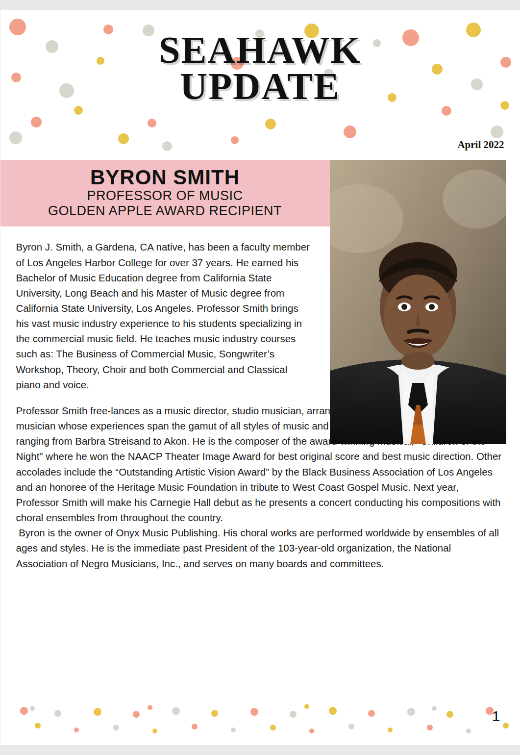SeahawkUpdate
April 2022
Byron Smith
Professor of Music
Golden Apple Award Recipient
Byron J. Smith, a Gardena, CA native, has been a faculty member of Los Angeles Harbor College for over 37 years. He earned his Bachelor of Music Education degree from California State University, Long Beach and his Master of Music degree from California State University, Los Angeles. Professor Smith brings his vast music industry experience to his students specializing in the commercial music field. He teaches music industry courses such as: The Business of Commercial Music, Songwriter’s Workshop, Theory, Choir and both Commercial and Classical piano and voice.
Professor Smith free-lances as a music director, studio musician, arranger, and producer. He is a versatile musician whose experiences span the gamut of all styles of music and has worked with a variety of artist ranging from Barbra Streisand to Akon. He is the composer of the award-winning musical, "Children of the Night" where he won the NAACP Theater Image Award for best original score and best music direction. Other accolades include the “Outstanding Artistic Vision Award” by the Black Business Association of Los Angeles and an honoree of the Heritage Music Foundation in tribute to West Coast Gospel Music. Next year, Professor Smith will make his Carnegie Hall debut as he presents a concert conducting his compositions with choral ensembles from throughout the country.
Byron is the owner of Onyx Music Publishing. His choral works are performed worldwide by ensembles of all ages and styles. He is the immediate past President of the 103-year-old organization, the National Association of Negro Musicians, Inc., and serves on many boards and committees.
1